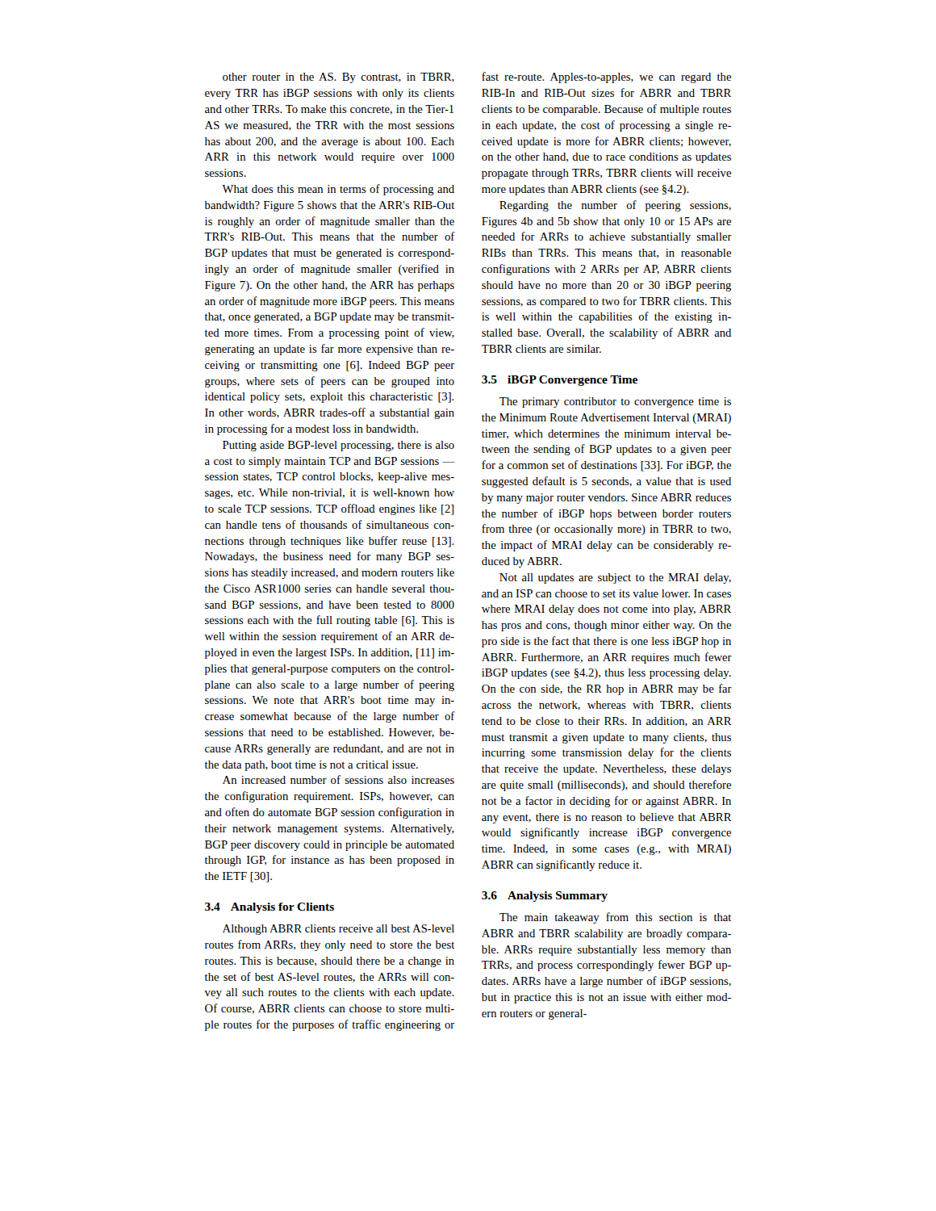other router in the AS. By contrast, in TBRR, every TRR has iBGP sessions with only its clients and other TRRs. To make this concrete, in the Tier-1 AS we measured, the TRR with the most sessions has about 200, and the average is about 100. Each ARR in this network would require over 1000 sessions.
What does this mean in terms of processing and bandwidth? Figure 5 shows that the ARR's RIB-Out is roughly an order of magnitude smaller than the TRR's RIB-Out. This means that the number of BGP updates that must be generated is correspondingly an order of magnitude smaller (verified in Figure 7). On the other hand, the ARR has perhaps an order of magnitude more iBGP peers. This means that, once generated, a BGP update may be transmitted more times. From a processing point of view, generating an update is far more expensive than receiving or transmitting one [6]. Indeed BGP peer groups, where sets of peers can be grouped into identical policy sets, exploit this characteristic [3]. In other words, ABRR trades-off a substantial gain in processing for a modest loss in bandwidth.
Putting aside BGP-level processing, there is also a cost to simply maintain TCP and BGP sessions — session states, TCP control blocks, keep-alive messages, etc. While non-trivial, it is well-known how to scale TCP sessions. TCP offload engines like [2] can handle tens of thousands of simultaneous connections through techniques like buffer reuse [13]. Nowadays, the business need for many BGP sessions has steadily increased, and modern routers like the Cisco ASR1000 series can handle several thousand BGP sessions, and have been tested to 8000 sessions each with the full routing table [6]. This is well within the session requirement of an ARR deployed in even the largest ISPs. In addition, [11] implies that general-purpose computers on the control-plane can also scale to a large number of peering sessions. We note that ARR's boot time may increase somewhat because of the large number of sessions that need to be established. However, because ARRs generally are redundant, and are not in the data path, boot time is not a critical issue.
An increased number of sessions also increases the configuration requirement. ISPs, however, can and often do automate BGP session configuration in their network management systems. Alternatively, BGP peer discovery could in principle be automated through IGP, for instance as has been proposed in the IETF [30].
3.4 Analysis for Clients
Although ABRR clients receive all best AS-level routes from ARRs, they only need to store the best routes. This is because, should there be a change in the set of best AS-level routes, the ARRs will convey all such routes to the clients with each update. Of course, ABRR clients can choose to store multiple routes for the purposes of traffic engineering or fast re-route. Apples-to-apples, we can regard the RIB-In and RIB-Out sizes for ABRR and TBRR clients to be comparable. Because of multiple routes in each update, the cost of processing a single received update is more for ABRR clients; however, on the other hand, due to race conditions as updates propagate through TRRs, TBRR clients will receive more updates than ABRR clients (see §4.2).
Regarding the number of peering sessions, Figures 4b and 5b show that only 10 or 15 APs are needed for ARRs to achieve substantially smaller RIBs than TRRs. This means that, in reasonable configurations with 2 ARRs per AP, ABRR clients should have no more than 20 or 30 iBGP peering sessions, as compared to two for TBRR clients. This is well within the capabilities of the existing installed base. Overall, the scalability of ABRR and TBRR clients are similar.
3.5iBGP Convergence Time
The primary contributor to convergence time is the Minimum Route Advertisement Interval (MRAI) timer, which determines the minimum interval between the sending of BGP updates to a given peer for a common set of destinations [33]. For iBGP, the suggested default is 5 seconds, a value that is used by many major router vendors. Since ABRR reduces the number of iBGP hops between border routers from three (or occasionally more) in TBRR to two, the impact of MRAI delay can be considerably reduced by ABRR.
Not all updates are subject to the MRAI delay, and an ISP can choose to set its value lower. In cases where MRAI delay does not come into play, ABRR has pros and cons, though minor either way. On the pro side is the fact that there is one less iBGP hop in ABRR. Furthermore, an ARR requires much fewer iBGP updates (see §4.2), thus less processing delay. On the con side, the RR hop in ABRR may be far across the network, whereas with TBRR, clients tend to be close to their RRs. In addition, an ARR must transmit a given update to many clients, thus incurring some transmission delay for the clients that receive the update. Nevertheless, these delays are quite small (milliseconds), and should therefore not be a factor in deciding for or against ABRR. In any event, there is no reason to believe that ABRR would significantly increase iBGP convergence time. Indeed, in some cases (e.g., with MRAI) ABRR can significantly reduce it.
3.6 Analysis Summary
The main takeaway from this section is that ABRR and TBRR scalability are broadly comparable. ARRs require substantially less memory than TRRs, and process correspondingly fewer BGP updates. ARRs have a large number of iBGP sessions, but in practice this is not an issue with either modern routers or general-